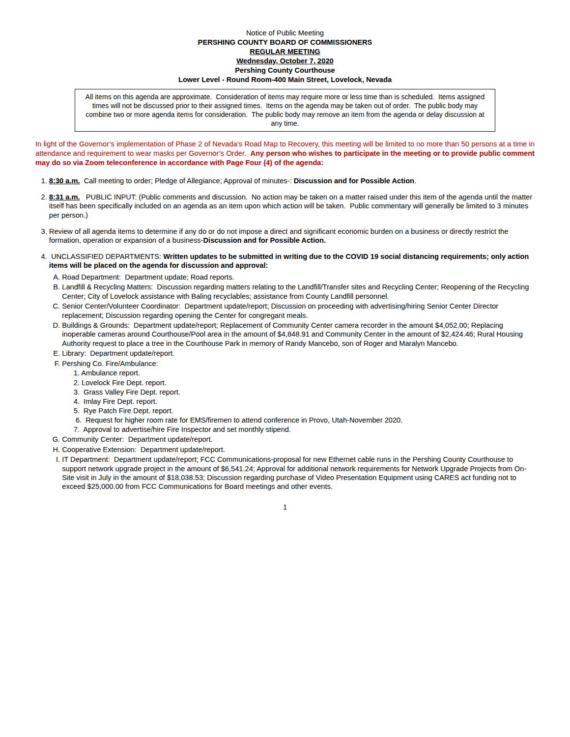Notice of Public Meeting
PERSHING COUNTY BOARD OF COMMISSIONERS
REGULAR MEETING
Wednesday, October 7, 2020
Pershing County Courthouse
Lower Level - Round Room-400 Main Street, Lovelock, Nevada
All items on this agenda are approximate. Consideration of items may require more or less time than is scheduled. Items assigned times will not be discussed prior to their assigned times. Items on the agenda may be taken out of order. The public body may combine two or more agenda items for consideration. The public body may remove an item from the agenda or delay discussion at any time.
In light of the Governor’s implementation of Phase 2 of Nevada’s Road Map to Recovery, this meeting will be limited to no more than 50 persons at a time in attendance and requirement to wear masks per Governor’s Order. Any person who wishes to participate in the meeting or to provide public comment may do so via Zoom teleconference in accordance with Page Four (4) of the agenda:
8:30 a.m. Call meeting to order; Pledge of Allegiance; Approval of minutes-: Discussion and for Possible Action.
8:31 a.m. PUBLIC INPUT: (Public comments and discussion. No action may be taken on a matter raised under this item of the agenda until the matter itself has been specifically included on an agenda as an item upon which action will be taken. Public commentary will generally be limited to 3 minutes per person.)
Review of all agenda items to determine if any do or do not impose a direct and significant economic burden on a business or directly restrict the formation, operation or expansion of a business-Discussion and for Possible Action.
UNCLASSIFIED DEPARTMENTS: Written updates to be submitted in writing due to the COVID 19 social distancing requirements; only action items will be placed on the agenda for discussion and approval:
Road Department: Department update; Road reports.
Landfill & Recycling Matters: Discussion regarding matters relating to the Landfill/Transfer sites and Recycling Center; Reopening of the Recycling Center; City of Lovelock assistance with Baling recyclables; assistance from County Landfill personnel.
Senior Center/Volunteer Coordinator: Department update/report; Discussion on proceeding with advertising/hiring Senior Center Director replacement; Discussion regarding opening the Center for congregant meals.
Buildings & Grounds: Department update/report; Replacement of Community Center camera recorder in the amount $4,052.00; Replacing inoperable cameras around Courthouse/Pool area in the amount of $4,848.91 and Community Center in the amount of $2,424.46; Rural Housing Authority request to place a tree in the Courthouse Park in memory of Randy Mancebo, son of Roger and Maralyn Mancebo.
Library: Department update/report.
Pershing Co. Fire/Ambulance:
1. Ambulance report.
2. Lovelock Fire Dept. report.
3. Grass Valley Fire Dept. report.
4. Imlay Fire Dept. report.
5. Rye Patch Fire Dept. report.
6. Request for higher room rate for EMS/firemen to attend conference in Provo, Utah-November 2020.
7. Approval to advertise/hire Fire Inspector and set monthly stipend.
Community Center: Department update/report.
Cooperative Extension: Department update/report.
IT Department: Department update/report; FCC Communications-proposal for new Ethernet cable runs in the Pershing County Courthouse to support network upgrade project in the amount of $6,541.24; Approval for additional network requirements for Network Upgrade Projects from On-Site visit in July in the amount of $18,038.53; Discussion regarding purchase of Video Presentation Equipment using CARES act funding not to exceed $25,000.00 from FCC Communications for Board meetings and other events.
1